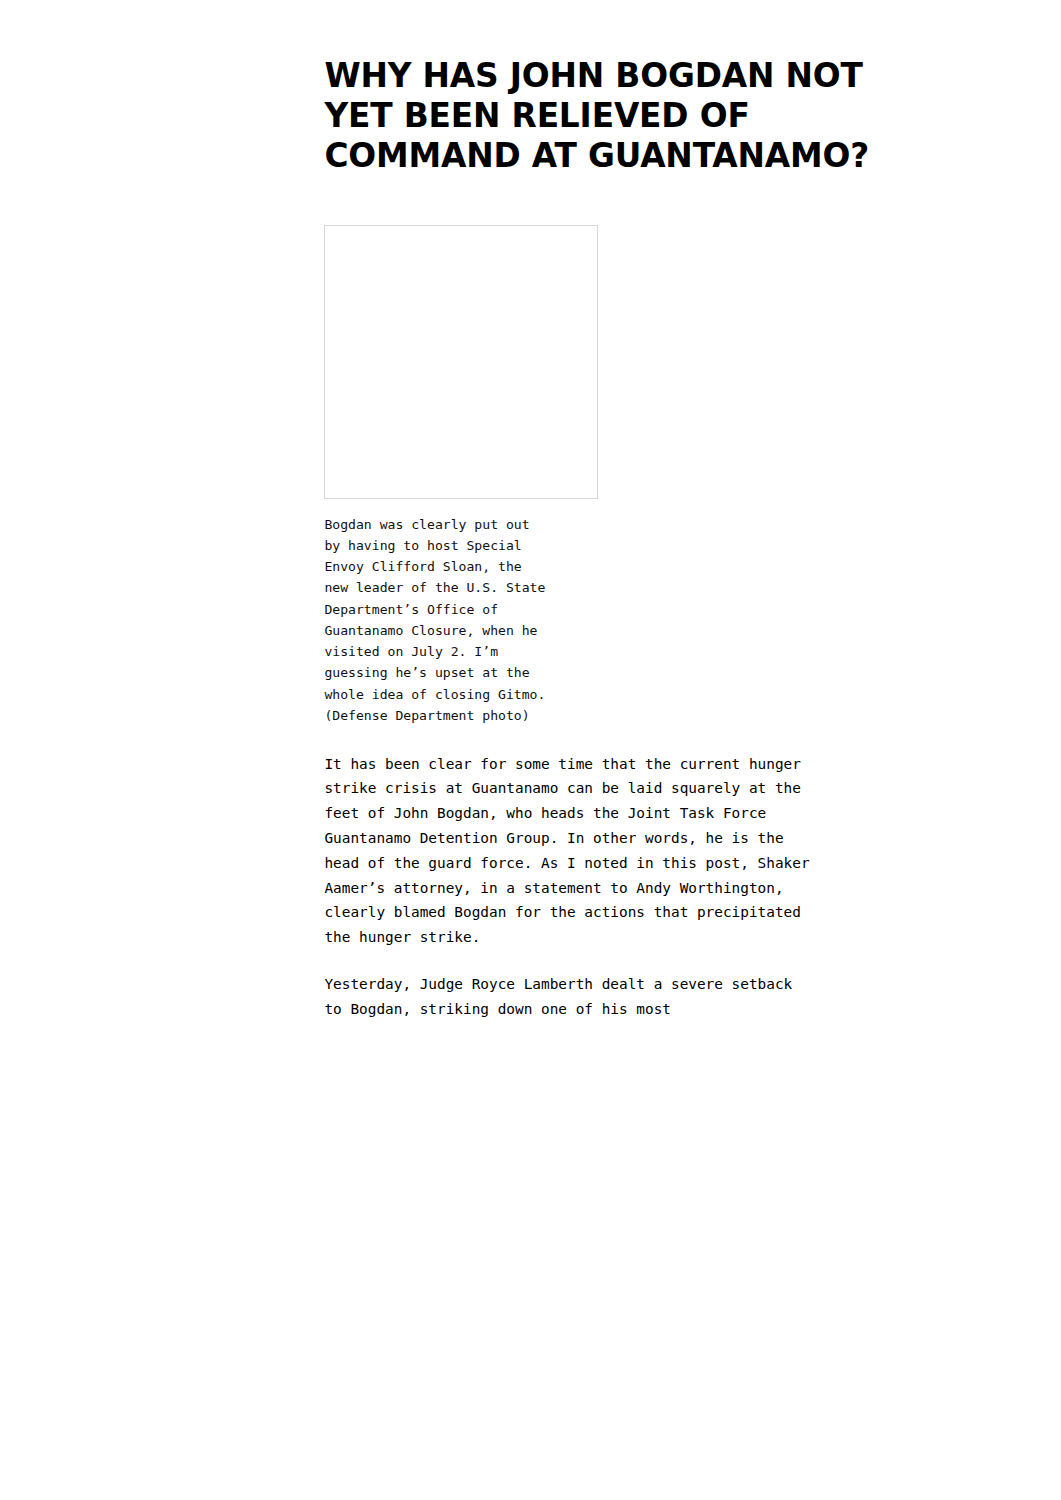Why Has John Bogdan Not Yet Been Relieved Of Command At Guantanamo?
Bogdan was clearly put out by having to host Special Envoy Clifford Sloan, the new leader of the U.S. State Department’s Office of Guantanamo Closure, when he visited on July 2. I’m guessing he’s upset at the whole idea of closing Gitmo. (Defense Department photo)
It has been clear for some time that the current hunger strike crisis at Guantanamo can be laid squarely at the feet of John Bogdan, who heads the Joint Task Force Guantanamo Detention Group. In other words, he is the head of the guard force. As I noted in this post, Shaker Aamer’s attorney, in a statement to Andy Worthington, clearly blamed Bogdan for the actions that precipitated the hunger strike.
Yesterday, Judge Royce Lamberth dealt a severe setback to Bogdan, striking down one of his most